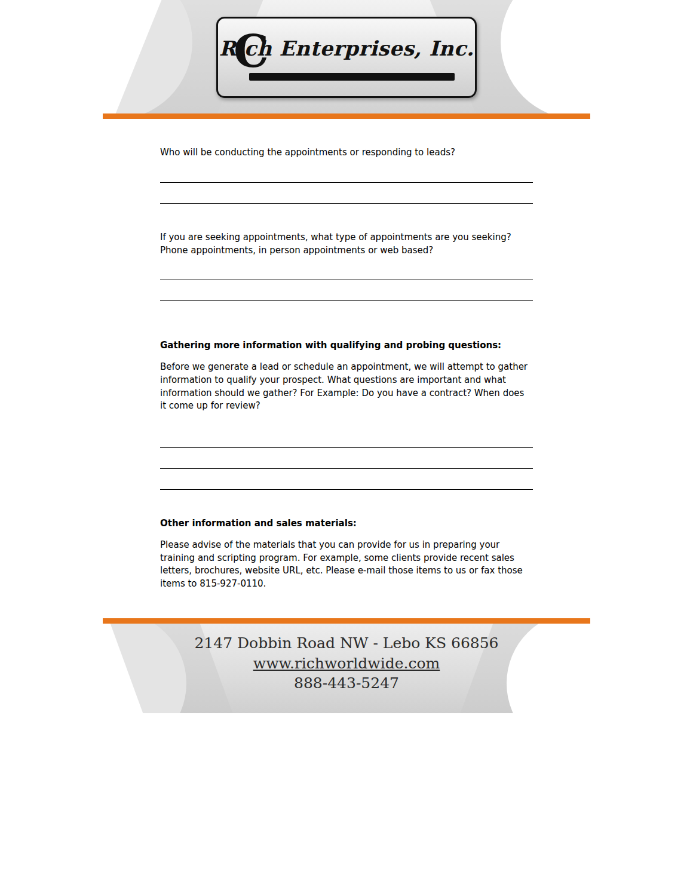C
Rich Enterprises, Inc.
Who will be conducting the appointments or responding to leads?
If you are seeking appointments, what type of appointments are you seeking? Phone appointments, in person appointments or web based?
Gathering more information with qualifying and probing questions:
Before we generate a lead or schedule an appointment, we will attempt to gather information to qualify your prospect. What questions are important and what information should we gather? For Example: Do you have a contract? When does it come up for review?
Other information and sales materials:
Please advise of the materials that you can provide for us in preparing your training and scripting program. For example, some clients provide recent sales letters, brochures, website URL, etc. Please e-mail those items to us or fax those items to 815-927-0110.
2147 Dobbin Road NW - Lebo KS 66856
www.richworldwide.com
888-443-5247